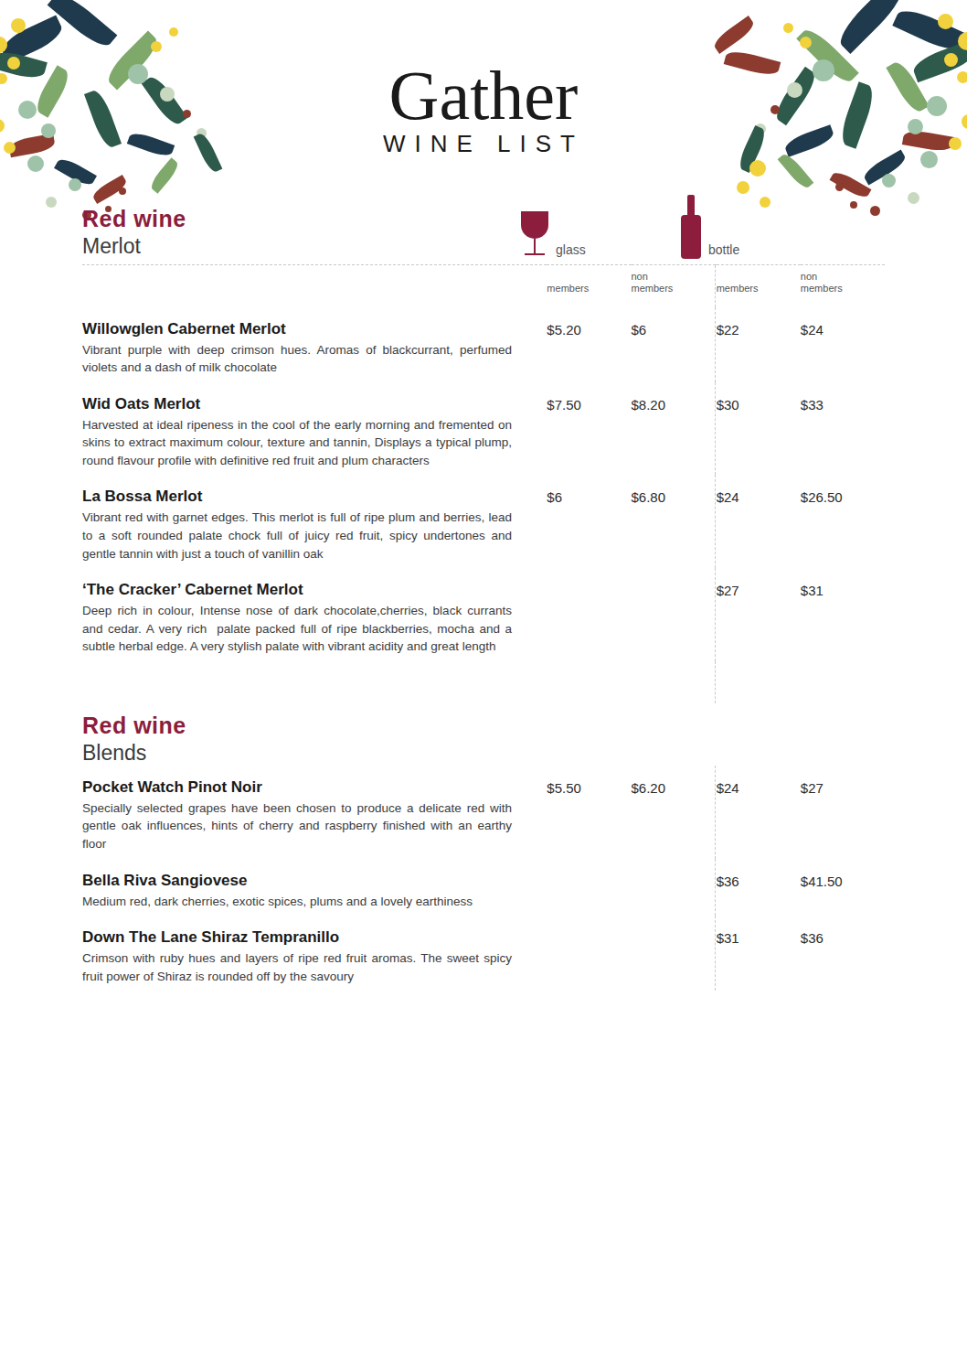Gather
WINE LIST
Red wine
Merlot
glass
bottle
| | members | non members | | members | non members |
| --- | --- | --- | --- | --- | --- |
| Willowglen Cabernet Merlot Vibrant purple with deep crimson hues. Aromas of blackcurrant, perfumed violets and a dash of milk chocolate | $5.20 | $6 | | $22 | $24 |
| Wid Oats Merlot Harvested at ideal ripeness in the cool of the early morning and fremented on skins to extract maximum colour, texture and tannin, Displays a typical plump, round flavour profile with definitive red fruit and plum characters | $7.50 | $8.20 | | $30 | $33 |
| La Bossa Merlot Vibrant red with garnet edges. This merlot is full of ripe plum and berries, lead to a soft rounded palate chock full of juicy red fruit, spicy undertones and gentle tannin with just a touch of vanillin oak | $6 | $6.80 | | $24 | $26.50 |
| ‘The Cracker’ Cabernet Merlot Deep rich in colour, Intense nose of dark chocolate,cherries, black currants and cedar. A very rich palate packed full of ripe blackberries, mocha and a subtle herbal edge. A very stylish palate with vibrant acidity and great length | | | | $27 | $31 |
Red wine
Blends
| Pocket Watch Pinot Noir Specially selected grapes have been chosen to produce a delicate red with gentle oak influences, hints of cherry and raspberry finished with an earthy floor | $5.50 | $6.20 | | $24 | $27 |
| Bella Riva Sangiovese Medium red, dark cherries, exotic spices, plums and a lovely earthiness | | | | $36 | $41.50 |
| Down The Lane Shiraz Tempranillo Crimson with ruby hues and layers of ripe red fruit aromas. The sweet spicy fruit power of Shiraz is rounded off by the savoury | | | | $31 | $36 |